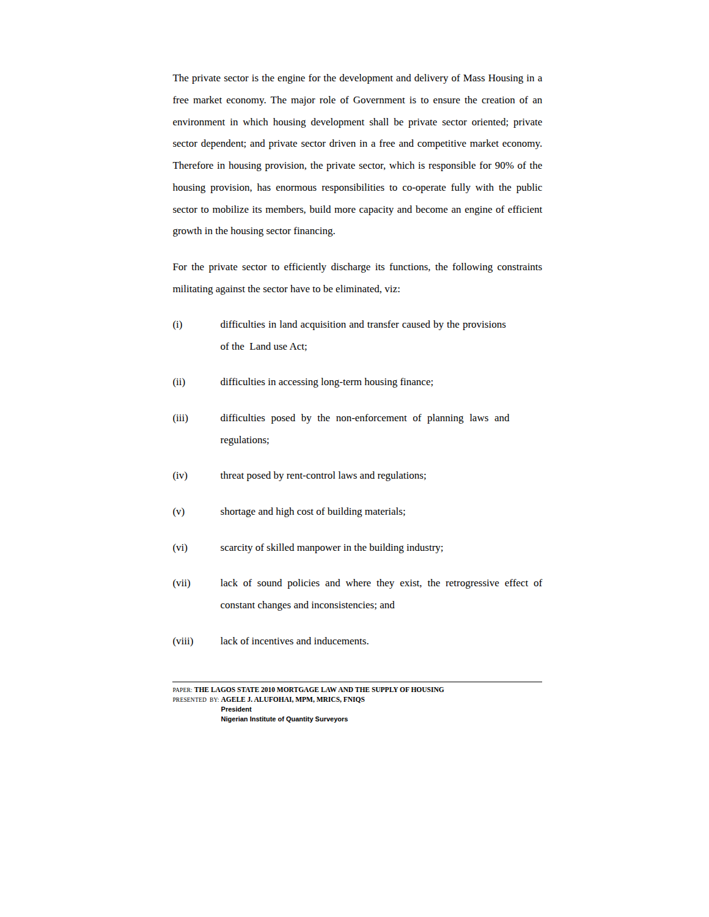The private sector is the engine for the development and delivery of Mass Housing in a free market economy. The major role of Government is to ensure the creation of an environment in which housing development shall be private sector oriented; private sector dependent; and private sector driven in a free and competitive market economy. Therefore in housing provision, the private sector, which is responsible for 90% of the housing provision, has enormous responsibilities to co-operate fully with the public sector to mobilize its members, build more capacity and become an engine of efficient growth in the housing sector financing.
For the private sector to efficiently discharge its functions, the following constraints militating against the sector have to be eliminated, viz:
(i) difficulties in land acquisition and transfer caused by the provisions of the Land use Act;
(ii) difficulties in accessing long-term housing finance;
(iii) difficulties posed by the non-enforcement of planning laws and regulations;
(iv) threat posed by rent-control laws and regulations;
(v) shortage and high cost of building materials;
(vi) scarcity of skilled manpower in the building industry;
(vii) lack of sound policies and where they exist, the retrogressive effect of constant changes and inconsistencies; and
(viii) lack of incentives and inducements.
PAPER: THE LAGOS STATE 2010 MORTGAGE LAW AND THE SUPPLY OF HOUSING
PRESENTED BY: AGELE J. ALUFOHAI, MPM, MRICS, FNIQS
President
Nigerian Institute of Quantity Surveyors